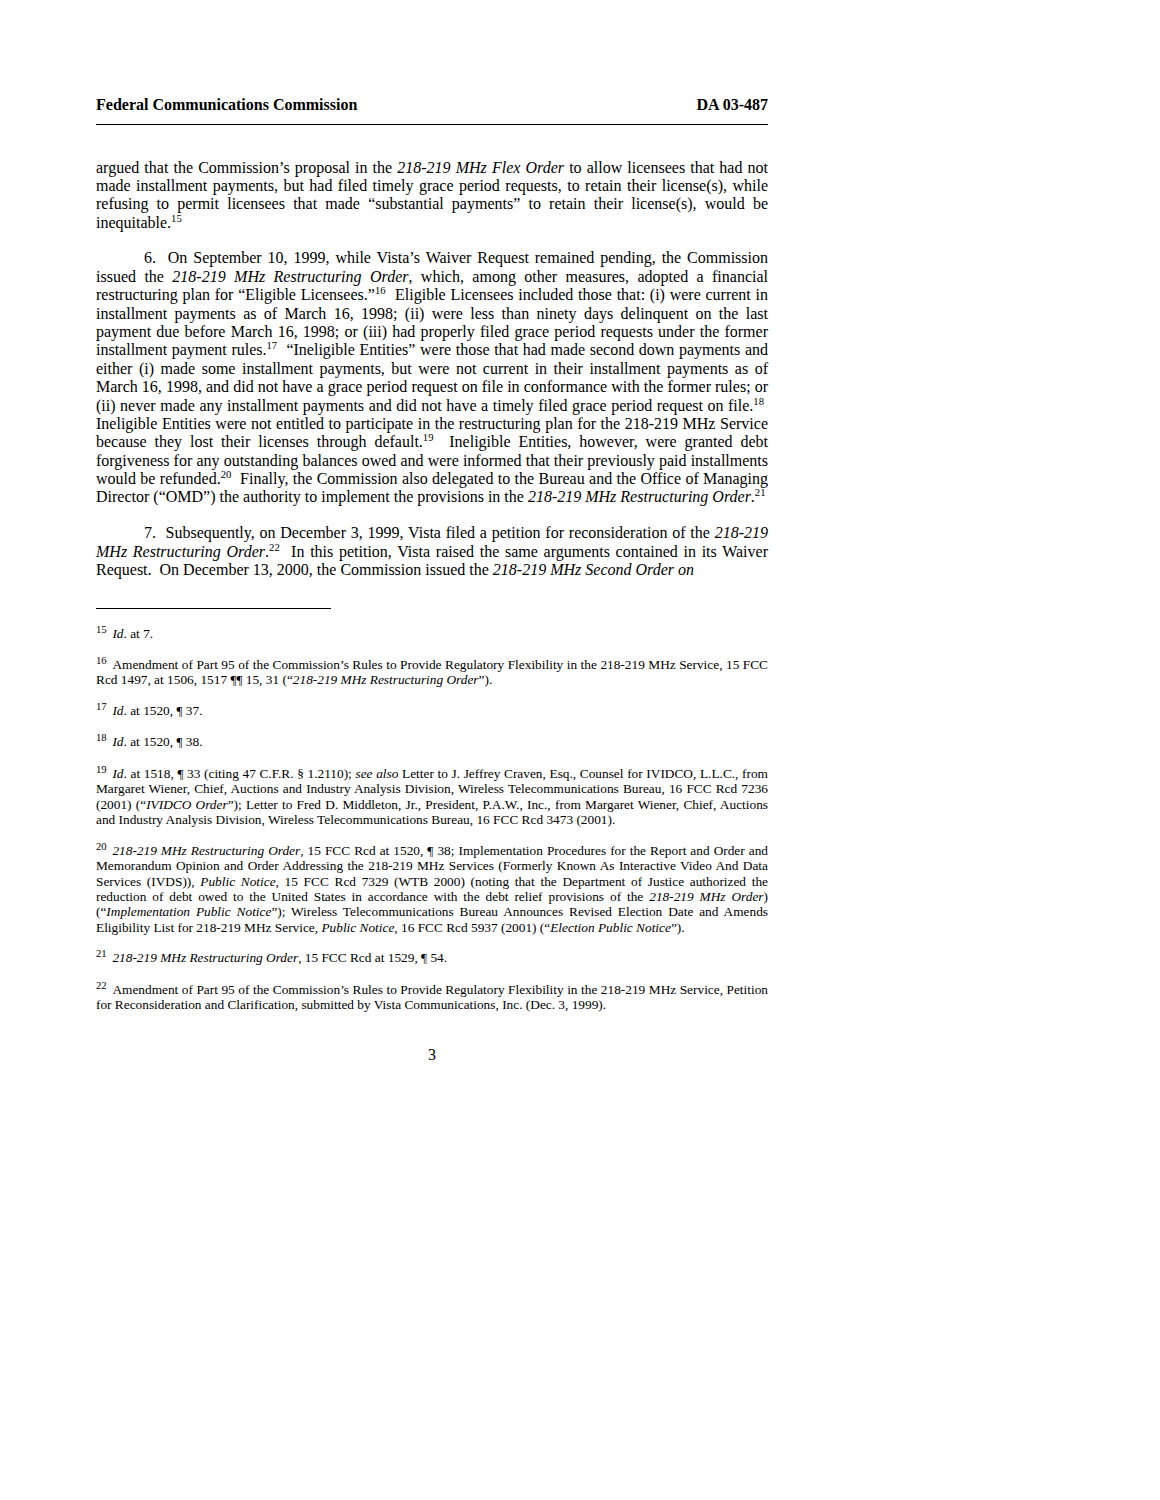Federal Communications Commission DA 03-487
argued that the Commission’s proposal in the 218-219 MHz Flex Order to allow licensees that had not made installment payments, but had filed timely grace period requests, to retain their license(s), while refusing to permit licensees that made “substantial payments” to retain their license(s), would be inequitable.15
6. On September 10, 1999, while Vista’s Waiver Request remained pending, the Commission issued the 218-219 MHz Restructuring Order, which, among other measures, adopted a financial restructuring plan for “Eligible Licensees.”16 Eligible Licensees included those that: (i) were current in installment payments as of March 16, 1998; (ii) were less than ninety days delinquent on the last payment due before March 16, 1998; or (iii) had properly filed grace period requests under the former installment payment rules.17 “Ineligible Entities” were those that had made second down payments and either (i) made some installment payments, but were not current in their installment payments as of March 16, 1998, and did not have a grace period request on file in conformance with the former rules; or (ii) never made any installment payments and did not have a timely filed grace period request on file.18 Ineligible Entities were not entitled to participate in the restructuring plan for the 218-219 MHz Service because they lost their licenses through default.19 Ineligible Entities, however, were granted debt forgiveness for any outstanding balances owed and were informed that their previously paid installments would be refunded.20 Finally, the Commission also delegated to the Bureau and the Office of Managing Director (“OMD”) the authority to implement the provisions in the 218-219 MHz Restructuring Order.21
7. Subsequently, on December 3, 1999, Vista filed a petition for reconsideration of the 218-219 MHz Restructuring Order.22 In this petition, Vista raised the same arguments contained in its Waiver Request. On December 13, 2000, the Commission issued the 218-219 MHz Second Order on
15 Id. at 7.
16 Amendment of Part 95 of the Commission’s Rules to Provide Regulatory Flexibility in the 218-219 MHz Service, 15 FCC Rcd 1497, at 1506, 1517 ¶¶ 15, 31 (“218-219 MHz Restructuring Order”).
17 Id. at 1520, ¶ 37.
18 Id. at 1520, ¶ 38.
19 Id. at 1518, ¶ 33 (citing 47 C.F.R. § 1.2110); see also Letter to J. Jeffrey Craven, Esq., Counsel for IVIDCO, L.L.C., from Margaret Wiener, Chief, Auctions and Industry Analysis Division, Wireless Telecommunications Bureau, 16 FCC Rcd 7236 (2001) (“IVIDCO Order”); Letter to Fred D. Middleton, Jr., President, P.A.W., Inc., from Margaret Wiener, Chief, Auctions and Industry Analysis Division, Wireless Telecommunications Bureau, 16 FCC Rcd 3473 (2001).
20218-219 MHz Restructuring Order, 15 FCC Rcd at 1520, ¶ 38; Implementation Procedures for the Report and Order and Memorandum Opinion and Order Addressing the 218-219 MHz Services (Formerly Known As Interactive Video And Data Services (IVDS)), Public Notice, 15 FCC Rcd 7329 (WTB 2000) (noting that the Department of Justice authorized the reduction of debt owed to the United States in accordance with the debt relief provisions of the 218-219 MHz Order) (“Implementation Public Notice”); Wireless Telecommunications Bureau Announces Revised Election Date and Amends Eligibility List for 218-219 MHz Service, Public Notice, 16 FCC Rcd 5937 (2001) (“Election Public Notice”).
21218-219 MHz Restructuring Order, 15 FCC Rcd at 1529, ¶ 54.
22 Amendment of Part 95 of the Commission’s Rules to Provide Regulatory Flexibility in the 218-219 MHz Service, Petition for Reconsideration and Clarification, submitted by Vista Communications, Inc. (Dec. 3, 1999).
3